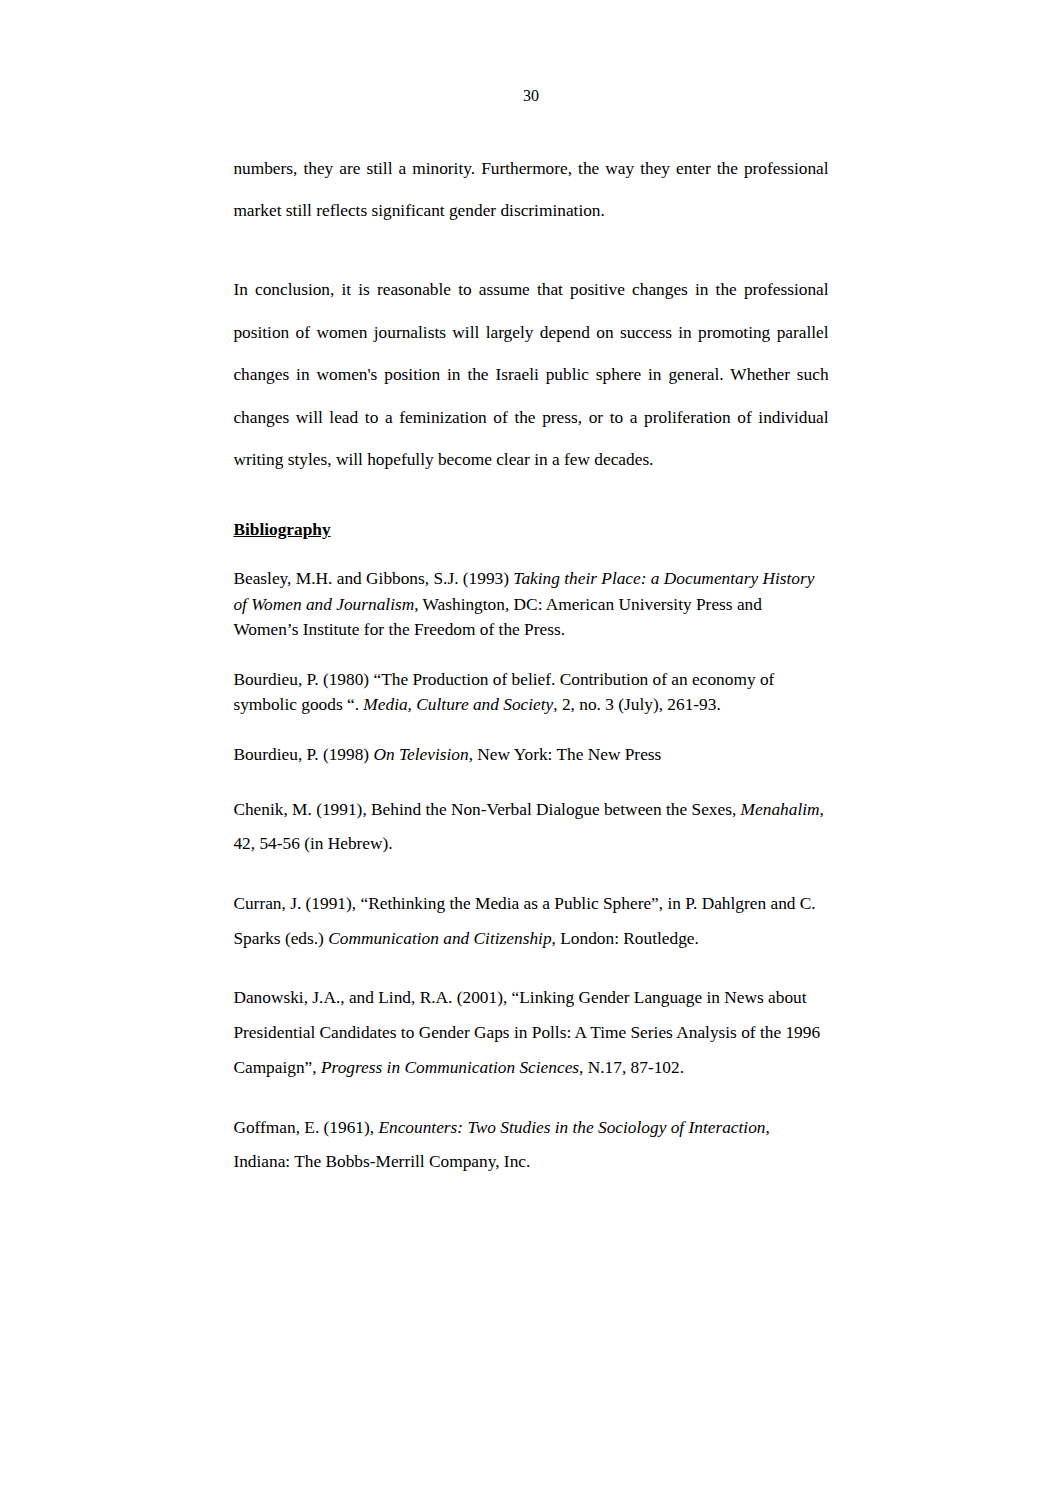30
numbers, they are still a minority. Furthermore, the way they enter the professional market still reflects significant gender discrimination.
In conclusion, it is reasonable to assume that positive changes in the professional position of women journalists will largely depend on success in promoting parallel changes in women's position in the Israeli public sphere in general. Whether such changes will lead to a feminization of the press, or to a proliferation of individual writing styles, will hopefully become clear in a few decades.
Bibliography
Beasley, M.H. and Gibbons, S.J. (1993) Taking their Place: a Documentary History of Women and Journalism, Washington, DC: American University Press and Women’s Institute for the Freedom of the Press.
Bourdieu, P. (1980) “The Production of belief. Contribution of an economy of symbolic goods “. Media, Culture and Society, 2, no. 3 (July), 261-93.
Bourdieu, P. (1998) On Television, New York: The New Press
Chenik, M. (1991), Behind the Non-Verbal Dialogue between the Sexes, Menahalim, 42, 54-56 (in Hebrew).
Curran, J. (1991), “Rethinking the Media as a Public Sphere”, in P. Dahlgren and C. Sparks (eds.) Communication and Citizenship, London: Routledge.
Danowski, J.A., and Lind, R.A. (2001), “Linking Gender Language in News about Presidential Candidates to Gender Gaps in Polls: A Time Series Analysis of the 1996 Campaign”, Progress in Communication Sciences, N.17, 87-102.
Goffman, E. (1961), Encounters: Two Studies in the Sociology of Interaction, Indiana: The Bobbs-Merrill Company, Inc.